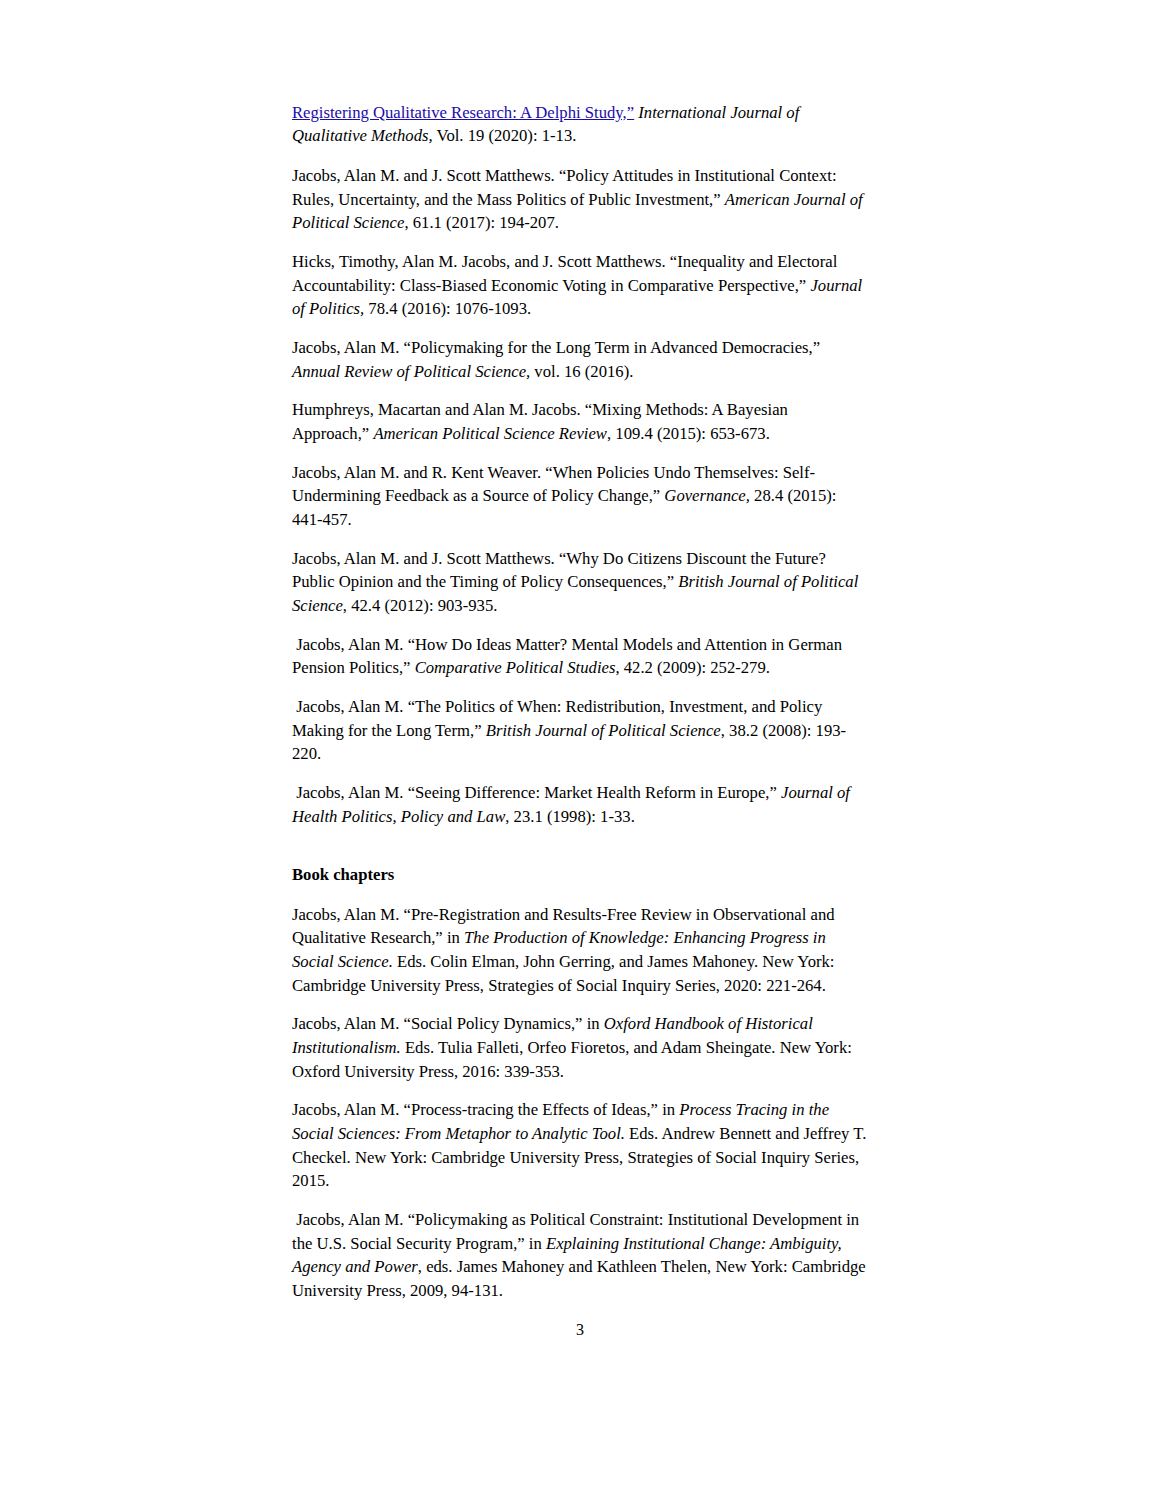Registering Qualitative Research: A Delphi Study,” International Journal of Qualitative Methods, Vol. 19 (2020): 1-13.
Jacobs, Alan M. and J. Scott Matthews. “Policy Attitudes in Institutional Context: Rules, Uncertainty, and the Mass Politics of Public Investment,” American Journal of Political Science, 61.1 (2017): 194-207.
Hicks, Timothy, Alan M. Jacobs, and J. Scott Matthews. “Inequality and Electoral Accountability: Class-Biased Economic Voting in Comparative Perspective,” Journal of Politics, 78.4 (2016): 1076-1093.
Jacobs, Alan M. “Policymaking for the Long Term in Advanced Democracies,” Annual Review of Political Science, vol. 16 (2016).
Humphreys, Macartan and Alan M. Jacobs. “Mixing Methods: A Bayesian Approach,” American Political Science Review, 109.4 (2015): 653-673.
Jacobs, Alan M. and R. Kent Weaver. “When Policies Undo Themselves: Self-Undermining Feedback as a Source of Policy Change,” Governance, 28.4 (2015): 441-457.
Jacobs, Alan M. and J. Scott Matthews. “Why Do Citizens Discount the Future? Public Opinion and the Timing of Policy Consequences,” British Journal of Political Science, 42.4 (2012): 903-935.
Jacobs, Alan M. “How Do Ideas Matter? Mental Models and Attention in German Pension Politics,” Comparative Political Studies, 42.2 (2009): 252-279.
Jacobs, Alan M. “The Politics of When: Redistribution, Investment, and Policy Making for the Long Term,” British Journal of Political Science, 38.2 (2008): 193-220.
Jacobs, Alan M. “Seeing Difference: Market Health Reform in Europe,” Journal of Health Politics, Policy and Law, 23.1 (1998): 1-33.
Book chapters
Jacobs, Alan M. “Pre-Registration and Results-Free Review in Observational and Qualitative Research,” in The Production of Knowledge: Enhancing Progress in Social Science. Eds. Colin Elman, John Gerring, and James Mahoney. New York: Cambridge University Press, Strategies of Social Inquiry Series, 2020: 221-264.
Jacobs, Alan M. “Social Policy Dynamics,” in Oxford Handbook of Historical Institutionalism. Eds. Tulia Falleti, Orfeo Fioretos, and Adam Sheingate. New York: Oxford University Press, 2016: 339-353.
Jacobs, Alan M. “Process-tracing the Effects of Ideas,” in Process Tracing in the Social Sciences: From Metaphor to Analytic Tool. Eds. Andrew Bennett and Jeffrey T. Checkel. New York: Cambridge University Press, Strategies of Social Inquiry Series, 2015.
Jacobs, Alan M. “Policymaking as Political Constraint: Institutional Development in the U.S. Social Security Program,” in Explaining Institutional Change: Ambiguity, Agency and Power, eds. James Mahoney and Kathleen Thelen, New York: Cambridge University Press, 2009, 94-131.
3